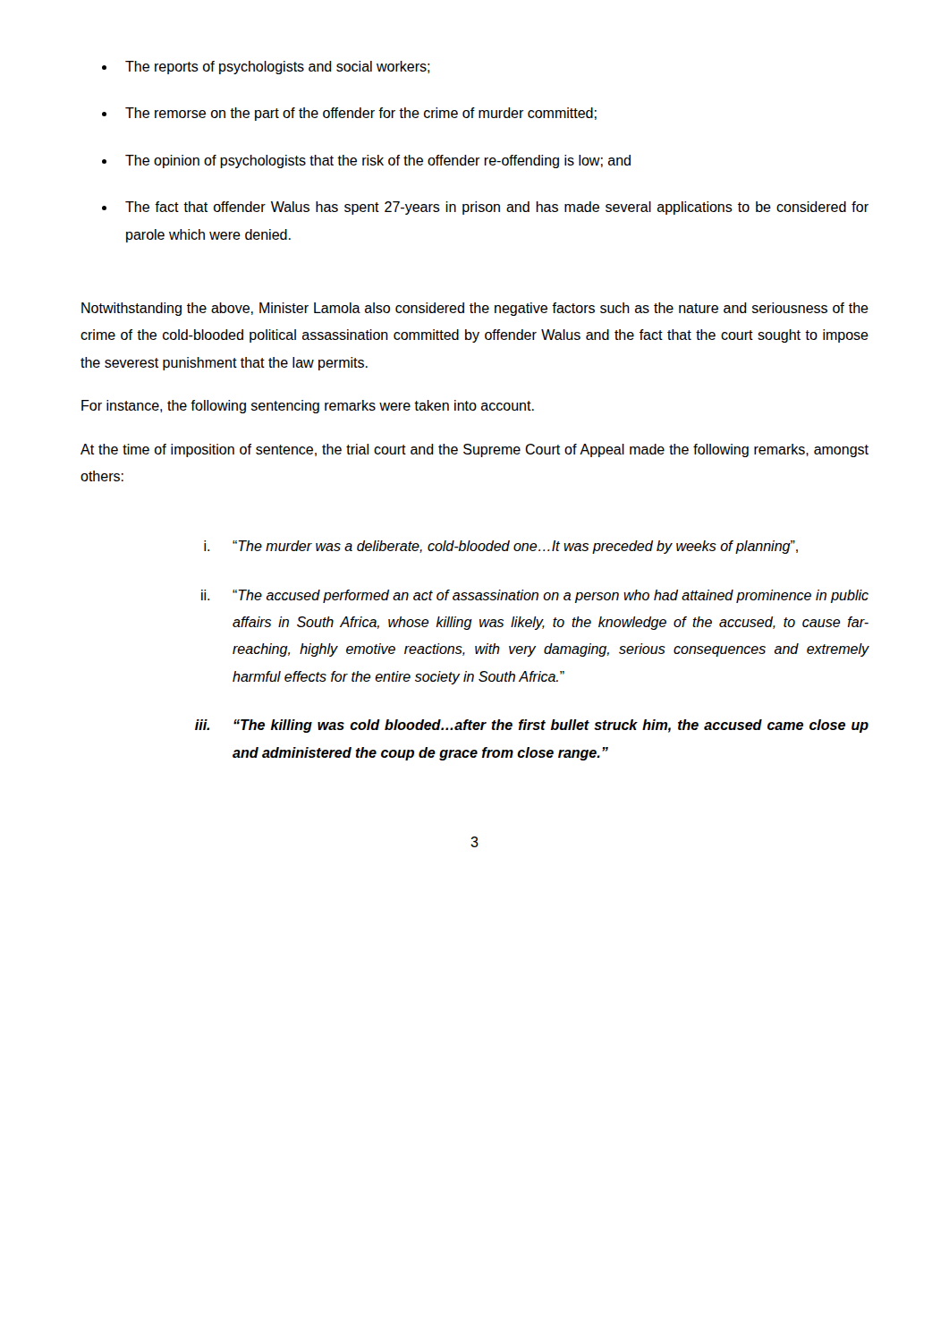The reports of psychologists and social workers;
The remorse on the part of the offender for the crime of murder committed;
The opinion of psychologists that the risk of the offender re-offending is low; and
The fact that offender Walus has spent 27-years in prison and has made several applications to be considered for parole which were denied.
Notwithstanding the above, Minister Lamola also considered the negative factors such as the nature and seriousness of the crime of the cold-blooded political assassination committed by offender Walus and the fact that the court sought to impose the severest punishment that the law permits.
For instance, the following sentencing remarks were taken into account.
At the time of imposition of sentence, the trial court and the Supreme Court of Appeal made the following remarks, amongst others:
“The murder was a deliberate, cold-blooded one…It was preceded by weeks of planning”,
“The accused performed an act of assassination on a person who had attained prominence in public affairs in South Africa, whose killing was likely, to the knowledge of the accused, to cause far-reaching, highly emotive reactions, with very damaging, serious consequences and extremely harmful effects for the entire society in South Africa.”
“The killing was cold blooded…after the first bullet struck him, the accused came close up and administered the coup de grace from close range.”
3